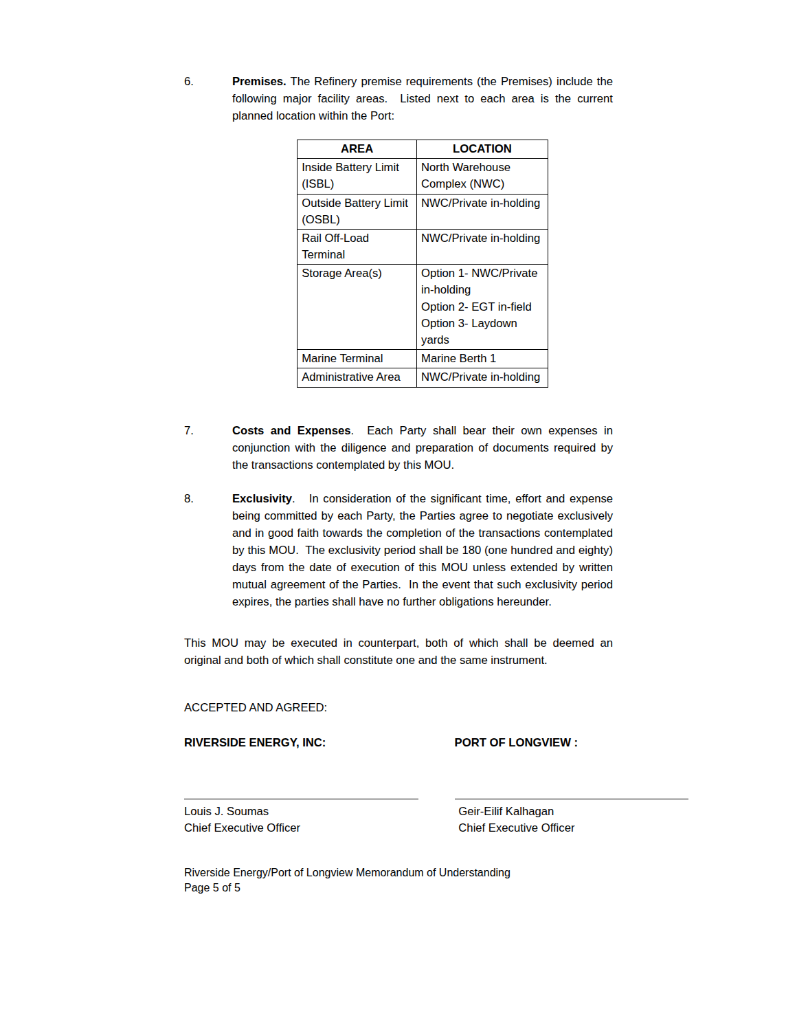6.
Premises. The Refinery premise requirements (the Premises) include the following major facility areas. Listed next to each area is the current planned location within the Port:
| AREA | LOCATION |
| --- | --- |
| Inside Battery Limit (ISBL) | North Warehouse Complex (NWC) |
| Outside Battery Limit (OSBL) | NWC/Private in-holding |
| Rail Off-Load Terminal | NWC/Private in-holding |
| Storage Area(s) | Option 1- NWC/Private in-holding Option 2- EGT in-field Option 3- Laydown yards |
| Marine Terminal | Marine Berth 1 |
| Administrative Area | NWC/Private in-holding |
7.
Costs and Expenses. Each Party shall bear their own expenses in conjunction with the diligence and preparation of documents required by the transactions contemplated by this MOU.
8.
Exclusivity. In consideration of the significant time, effort and expense being committed by each Party, the Parties agree to negotiate exclusively and in good faith towards the completion of the transactions contemplated by this MOU. The exclusivity period shall be 180 (one hundred and eighty) days from the date of execution of this MOU unless extended by written mutual agreement of the Parties. In the event that such exclusivity period expires, the parties shall have no further obligations hereunder.
This MOU may be executed in counterpart, both of which shall be deemed an original and both of which shall constitute one and the same instrument.
ACCEPTED AND AGREED:
RIVERSIDE ENERGY, INC:
Louis J. Soumas
Chief Executive Officer
PORT OF LONGVIEW :
Geir-Eilif Kalhagan
Chief Executive Officer
Riverside Energy/Port of Longview Memorandum of Understanding
Page 5 of 5